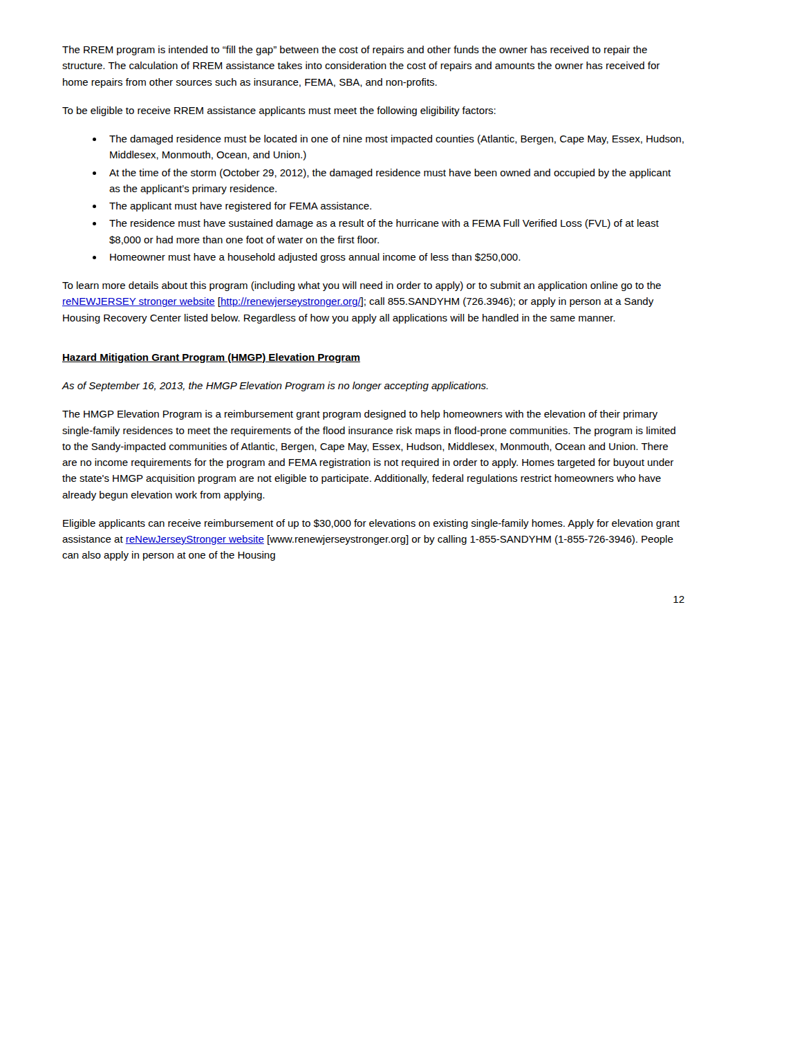The RREM program is intended to “fill the gap” between the cost of repairs and other funds the owner has received to repair the structure. The calculation of RREM assistance takes into consideration the cost of repairs and amounts the owner has received for home repairs from other sources such as insurance, FEMA, SBA, and non-profits.
To be eligible to receive RREM assistance applicants must meet the following eligibility factors:
The damaged residence must be located in one of nine most impacted counties (Atlantic, Bergen, Cape May, Essex, Hudson, Middlesex, Monmouth, Ocean, and Union.)
At the time of the storm (October 29, 2012), the damaged residence must have been owned and occupied by the applicant as the applicant’s primary residence.
The applicant must have registered for FEMA assistance.
The residence must have sustained damage as a result of the hurricane with a FEMA Full Verified Loss (FVL) of at least $8,000 or had more than one foot of water on the first floor.
Homeowner must have a household adjusted gross annual income of less than $250,000.
To learn more details about this program (including what you will need in order to apply) or to submit an application online go to the reNEWJERSEY stronger website [http://renewjerseystronger.org/]; call 855.SANDYHM (726.3946); or apply in person at a Sandy Housing Recovery Center listed below. Regardless of how you apply all applications will be handled in the same manner.
Hazard Mitigation Grant Program (HMGP) Elevation Program
As of September 16, 2013, the HMGP Elevation Program is no longer accepting applications.
The HMGP Elevation Program is a reimbursement grant program designed to help homeowners with the elevation of their primary single-family residences to meet the requirements of the flood insurance risk maps in flood-prone communities. The program is limited to the Sandy-impacted communities of Atlantic, Bergen, Cape May, Essex, Hudson, Middlesex, Monmouth, Ocean and Union. There are no income requirements for the program and FEMA registration is not required in order to apply. Homes targeted for buyout under the state's HMGP acquisition program are not eligible to participate. Additionally, federal regulations restrict homeowners who have already begun elevation work from applying.
Eligible applicants can receive reimbursement of up to $30,000 for elevations on existing single-family homes. Apply for elevation grant assistance at reNewJerseyStronger website [www.renewjerseystronger.org] or by calling 1-855-SANDYHM (1-855-726-3946). People can also apply in person at one of the Housing
12